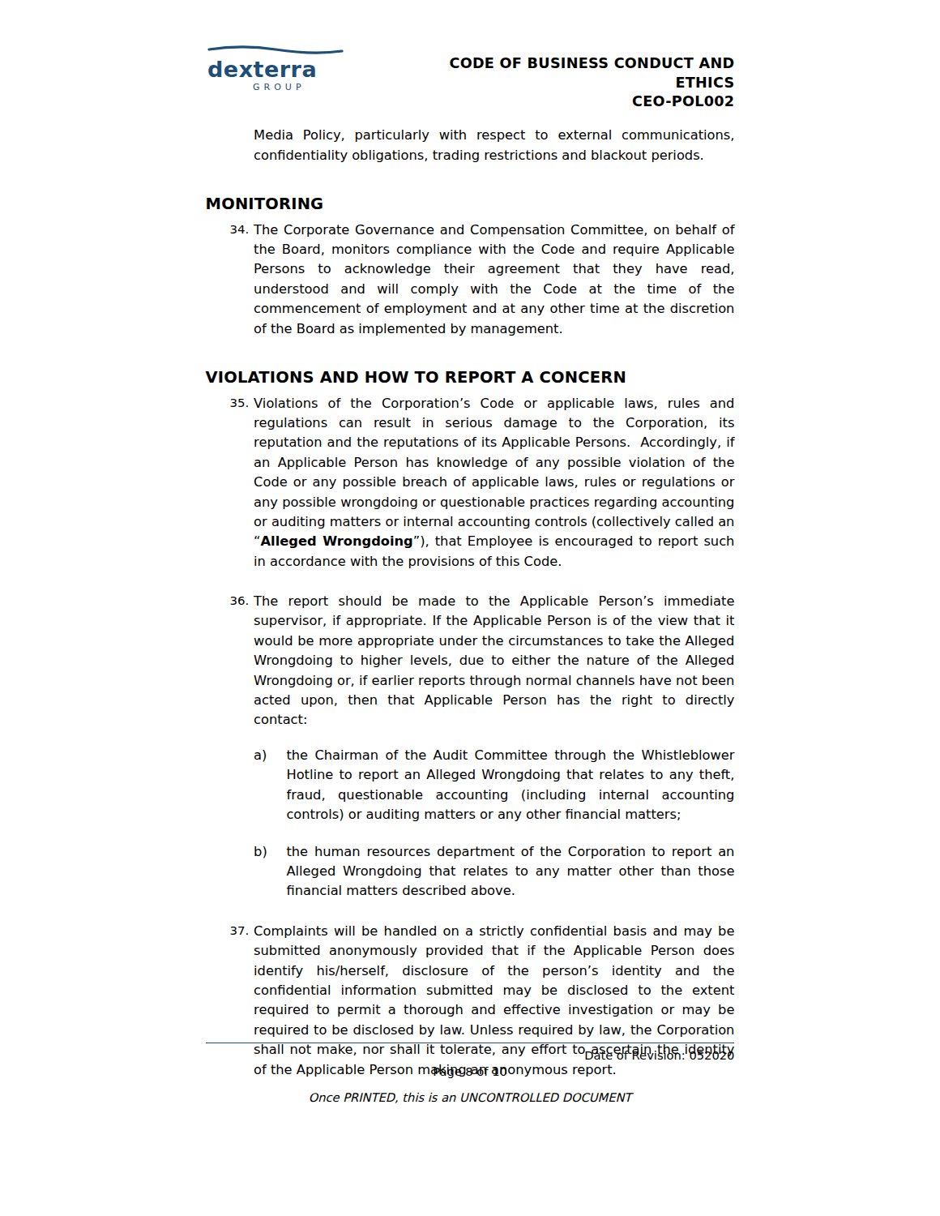dexterra GROUP
CODE OF BUSINESS CONDUCT AND ETHICS
CEO-POL002
Media Policy, particularly with respect to external communications, confidentiality obligations, trading restrictions and blackout periods.
MONITORING
34. The Corporate Governance and Compensation Committee, on behalf of the Board, monitors compliance with the Code and require Applicable Persons to acknowledge their agreement that they have read, understood and will comply with the Code at the time of the commencement of employment and at any other time at the discretion of the Board as implemented by management.
VIOLATIONS AND HOW TO REPORT A CONCERN
35. Violations of the Corporation’s Code or applicable laws, rules and regulations can result in serious damage to the Corporation, its reputation and the reputations of its Applicable Persons. Accordingly, if an Applicable Person has knowledge of any possible violation of the Code or any possible breach of applicable laws, rules or regulations or any possible wrongdoing or questionable practices regarding accounting or auditing matters or internal accounting controls (collectively called an “Alleged Wrongdoing”), that Employee is encouraged to report such in accordance with the provisions of this Code.
36. The report should be made to the Applicable Person’s immediate supervisor, if appropriate. If the Applicable Person is of the view that it would be more appropriate under the circumstances to take the Alleged Wrongdoing to higher levels, due to either the nature of the Alleged Wrongdoing or, if earlier reports through normal channels have not been acted upon, then that Applicable Person has the right to directly contact:
a) the Chairman of the Audit Committee through the Whistleblower Hotline to report an Alleged Wrongdoing that relates to any theft, fraud, questionable accounting (including internal accounting controls) or auditing matters or any other financial matters;
b) the human resources department of the Corporation to report an Alleged Wrongdoing that relates to any matter other than those financial matters described above.
37. Complaints will be handled on a strictly confidential basis and may be submitted anonymously provided that if the Applicable Person does identify his/herself, disclosure of the person’s identity and the confidential information submitted may be disclosed to the extent required to permit a thorough and effective investigation or may be required to be disclosed by law. Unless required by law, the Corporation shall not make, nor shall it tolerate, any effort to ascertain the identity of the Applicable Person making an anonymous report.
Date of Revision: 052020
Page 8 of 10
Once PRINTED, this is an UNCONTROLLED DOCUMENT